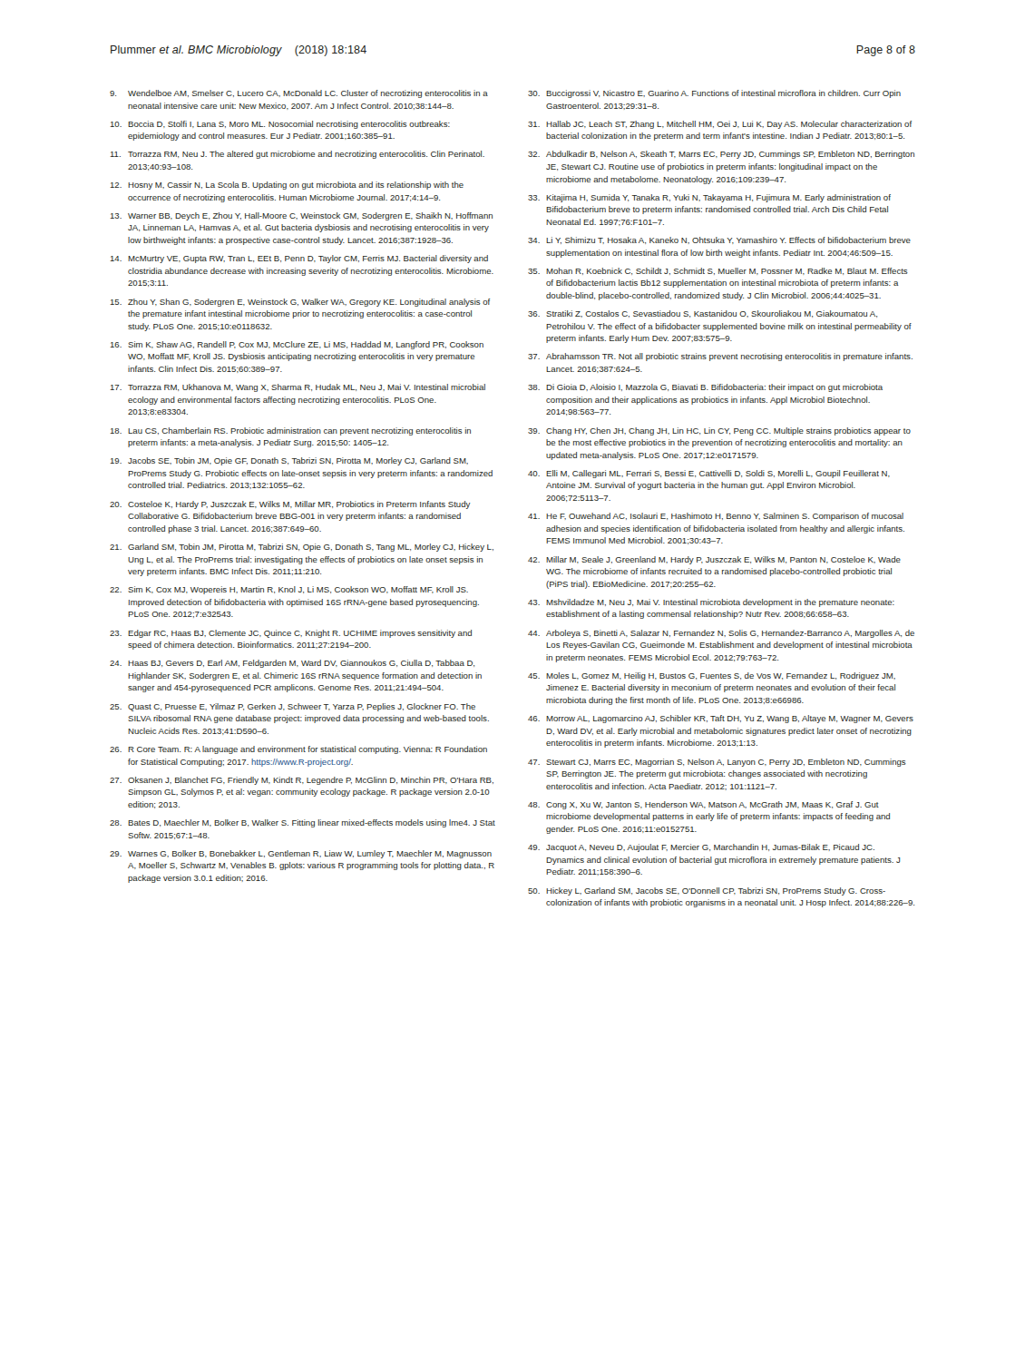Plummer et al. BMC Microbiology (2018) 18:184
Page 8 of 8
Wendelboe AM, Smelser C, Lucero CA, McDonald LC. Cluster of necrotizing enterocolitis in a neonatal intensive care unit: New Mexico, 2007. Am J Infect Control. 2010;38:144–8.
Boccia D, Stolfi I, Lana S, Moro ML. Nosocomial necrotising enterocolitis outbreaks: epidemiology and control measures. Eur J Pediatr. 2001;160:385–91.
Torrazza RM, Neu J. The altered gut microbiome and necrotizing enterocolitis. Clin Perinatol. 2013;40:93–108.
Hosny M, Cassir N, La Scola B. Updating on gut microbiota and its relationship with the occurrence of necrotizing enterocolitis. Human Microbiome Journal. 2017;4:14–9.
Warner BB, Deych E, Zhou Y, Hall-Moore C, Weinstock GM, Sodergren E, Shaikh N, Hoffmann JA, Linneman LA, Hamvas A, et al. Gut bacteria dysbiosis and necrotising enterocolitis in very low birthweight infants: a prospective case-control study. Lancet. 2016;387:1928–36.
McMurtry VE, Gupta RW, Tran L, EEt B, Penn D, Taylor CM, Ferris MJ. Bacterial diversity and clostridia abundance decrease with increasing severity of necrotizing enterocolitis. Microbiome. 2015;3:11.
Zhou Y, Shan G, Sodergren E, Weinstock G, Walker WA, Gregory KE. Longitudinal analysis of the premature infant intestinal microbiome prior to necrotizing enterocolitis: a case-control study. PLoS One. 2015;10:e0118632.
Sim K, Shaw AG, Randell P, Cox MJ, McClure ZE, Li MS, Haddad M, Langford PR, Cookson WO, Moffatt MF, Kroll JS. Dysbiosis anticipating necrotizing enterocolitis in very premature infants. Clin Infect Dis. 2015;60:389–97.
Torrazza RM, Ukhanova M, Wang X, Sharma R, Hudak ML, Neu J, Mai V. Intestinal microbial ecology and environmental factors affecting necrotizing enterocolitis. PLoS One. 2013;8:e83304.
Lau CS, Chamberlain RS. Probiotic administration can prevent necrotizing enterocolitis in preterm infants: a meta-analysis. J Pediatr Surg. 2015;50: 1405–12.
Jacobs SE, Tobin JM, Opie GF, Donath S, Tabrizi SN, Pirotta M, Morley CJ, Garland SM, ProPrems Study G. Probiotic effects on late-onset sepsis in very preterm infants: a randomized controlled trial. Pediatrics. 2013;132:1055–62.
Costeloe K, Hardy P, Juszczak E, Wilks M, Millar MR, Probiotics in Preterm Infants Study Collaborative G. Bifidobacterium breve BBG-001 in very preterm infants: a randomised controlled phase 3 trial. Lancet. 2016;387:649–60.
Garland SM, Tobin JM, Pirotta M, Tabrizi SN, Opie G, Donath S, Tang ML, Morley CJ, Hickey L, Ung L, et al. The ProPrems trial: investigating the effects of probiotics on late onset sepsis in very preterm infants. BMC Infect Dis. 2011;11:210.
Sim K, Cox MJ, Wopereis H, Martin R, Knol J, Li MS, Cookson WO, Moffatt MF, Kroll JS. Improved detection of bifidobacteria with optimised 16S rRNA-gene based pyrosequencing. PLoS One. 2012;7:e32543.
Edgar RC, Haas BJ, Clemente JC, Quince C, Knight R. UCHIME improves sensitivity and speed of chimera detection. Bioinformatics. 2011;27:2194–200.
Haas BJ, Gevers D, Earl AM, Feldgarden M, Ward DV, Giannoukos G, Ciulla D, Tabbaa D, Highlander SK, Sodergren E, et al. Chimeric 16S rRNA sequence formation and detection in sanger and 454-pyrosequenced PCR amplicons. Genome Res. 2011;21:494–504.
Quast C, Pruesse E, Yilmaz P, Gerken J, Schweer T, Yarza P, Peplies J, Glockner FO. The SILVA ribosomal RNA gene database project: improved data processing and web-based tools. Nucleic Acids Res. 2013;41:D590–6.
R Core Team. R: A language and environment for statistical computing. Vienna: R Foundation for Statistical Computing; 2017. https://www.R-project.org/.
Oksanen J, Blanchet FG, Friendly M, Kindt R, Legendre P, McGlinn D, Minchin PR, O'Hara RB, Simpson GL, Solymos P, et al: vegan: community ecology package. R package version 2.0-10 edition; 2013.
Bates D, Maechler M, Bolker B, Walker S. Fitting linear mixed-effects models using lme4. J Stat Softw. 2015;67:1–48.
Warnes G, Bolker B, Bonebakker L, Gentleman R, Liaw W, Lumley T, Maechler M, Magnusson A, Moeller S, Schwartz M, Venables B. gplots: various R programming tools for plotting data., R package version 3.0.1 edition; 2016.
Buccigrossi V, Nicastro E, Guarino A. Functions of intestinal microflora in children. Curr Opin Gastroenterol. 2013;29:31–8.
Hallab JC, Leach ST, Zhang L, Mitchell HM, Oei J, Lui K, Day AS. Molecular characterization of bacterial colonization in the preterm and term infant's intestine. Indian J Pediatr. 2013;80:1–5.
Abdulkadir B, Nelson A, Skeath T, Marrs EC, Perry JD, Cummings SP, Embleton ND, Berrington JE, Stewart CJ. Routine use of probiotics in preterm infants: longitudinal impact on the microbiome and metabolome. Neonatology. 2016;109:239–47.
Kitajima H, Sumida Y, Tanaka R, Yuki N, Takayama H, Fujimura M. Early administration of Bifidobacterium breve to preterm infants: randomised controlled trial. Arch Dis Child Fetal Neonatal Ed. 1997;76:F101–7.
Li Y, Shimizu T, Hosaka A, Kaneko N, Ohtsuka Y, Yamashiro Y. Effects of bifidobacterium breve supplementation on intestinal flora of low birth weight infants. Pediatr Int. 2004;46:509–15.
Mohan R, Koebnick C, Schildt J, Schmidt S, Mueller M, Possner M, Radke M, Blaut M. Effects of Bifidobacterium lactis Bb12 supplementation on intestinal microbiota of preterm infants: a double-blind, placebo-controlled, randomized study. J Clin Microbiol. 2006;44:4025–31.
Stratiki Z, Costalos C, Sevastiadou S, Kastanidou O, Skouroliakou M, Giakoumatou A, Petrohilou V. The effect of a bifidobacter supplemented bovine milk on intestinal permeability of preterm infants. Early Hum Dev. 2007;83:575–9.
Abrahamsson TR. Not all probiotic strains prevent necrotising enterocolitis in premature infants. Lancet. 2016;387:624–5.
Di Gioia D, Aloisio I, Mazzola G, Biavati B. Bifidobacteria: their impact on gut microbiota composition and their applications as probiotics in infants. Appl Microbiol Biotechnol. 2014;98:563–77.
Chang HY, Chen JH, Chang JH, Lin HC, Lin CY, Peng CC. Multiple strains probiotics appear to be the most effective probiotics in the prevention of necrotizing enterocolitis and mortality: an updated meta-analysis. PLoS One. 2017;12:e0171579.
Elli M, Callegari ML, Ferrari S, Bessi E, Cattivelli D, Soldi S, Morelli L, Goupil Feuillerat N, Antoine JM. Survival of yogurt bacteria in the human gut. Appl Environ Microbiol. 2006;72:5113–7.
He F, Ouwehand AC, Isolauri E, Hashimoto H, Benno Y, Salminen S. Comparison of mucosal adhesion and species identification of bifidobacteria isolated from healthy and allergic infants. FEMS Immunol Med Microbiol. 2001;30:43–7.
Millar M, Seale J, Greenland M, Hardy P, Juszczak E, Wilks M, Panton N, Costeloe K, Wade WG. The microbiome of infants recruited to a randomised placebo-controlled probiotic trial (PiPS trial). EBioMedicine. 2017;20:255–62.
Mshvildadze M, Neu J, Mai V. Intestinal microbiota development in the premature neonate: establishment of a lasting commensal relationship? Nutr Rev. 2008;66:658–63.
Arboleya S, Binetti A, Salazar N, Fernandez N, Solis G, Hernandez-Barranco A, Margolles A, de Los Reyes-Gavilan CG, Gueimonde M. Establishment and development of intestinal microbiota in preterm neonates. FEMS Microbiol Ecol. 2012;79:763–72.
Moles L, Gomez M, Heilig H, Bustos G, Fuentes S, de Vos W, Fernandez L, Rodriguez JM, Jimenez E. Bacterial diversity in meconium of preterm neonates and evolution of their fecal microbiota during the first month of life. PLoS One. 2013;8:e66986.
Morrow AL, Lagomarcino AJ, Schibler KR, Taft DH, Yu Z, Wang B, Altaye M, Wagner M, Gevers D, Ward DV, et al. Early microbial and metabolomic signatures predict later onset of necrotizing enterocolitis in preterm infants. Microbiome. 2013;1:13.
Stewart CJ, Marrs EC, Magorrian S, Nelson A, Lanyon C, Perry JD, Embleton ND, Cummings SP, Berrington JE. The preterm gut microbiota: changes associated with necrotizing enterocolitis and infection. Acta Paediatr. 2012; 101:1121–7.
Cong X, Xu W, Janton S, Henderson WA, Matson A, McGrath JM, Maas K, Graf J. Gut microbiome developmental patterns in early life of preterm infants: impacts of feeding and gender. PLoS One. 2016;11:e0152751.
Jacquot A, Neveu D, Aujoulat F, Mercier G, Marchandin H, Jumas-Bilak E, Picaud JC. Dynamics and clinical evolution of bacterial gut microflora in extremely premature patients. J Pediatr. 2011;158:390–6.
Hickey L, Garland SM, Jacobs SE, O'Donnell CP, Tabrizi SN, ProPrems Study G. Cross-colonization of infants with probiotic organisms in a neonatal unit. J Hosp Infect. 2014;88:226–9.